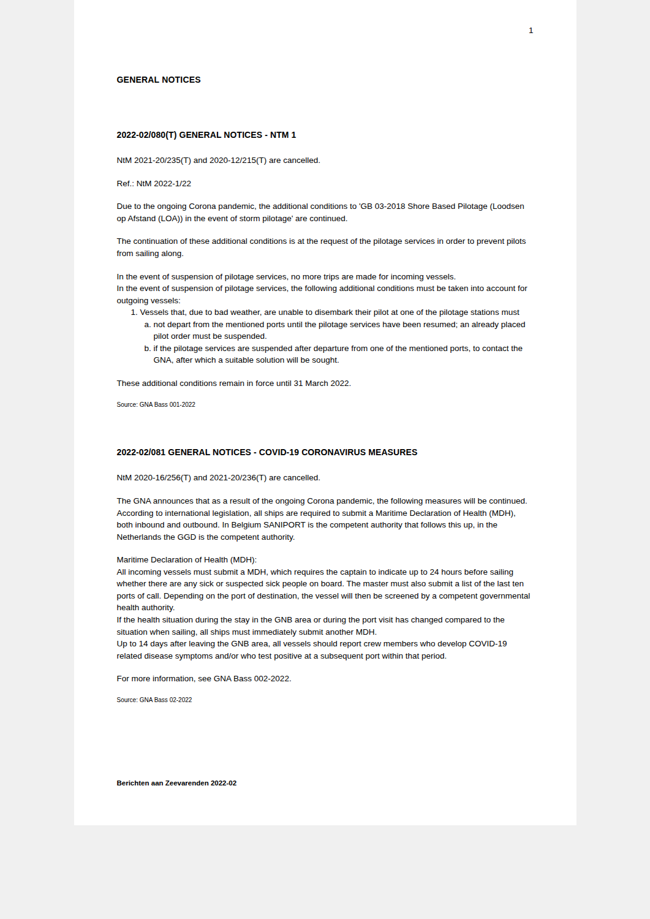1
GENERAL NOTICES
2022-02/080(T) GENERAL NOTICES - NTM 1
NtM 2021-20/235(T) and 2020-12/215(T) are cancelled.
Ref.: NtM 2022-1/22
Due to the ongoing Corona pandemic, the additional conditions to 'GB 03-2018 Shore Based Pilotage (Loodsen op Afstand (LOA)) in the event of storm pilotage' are continued.
The continuation of these additional conditions is at the request of the pilotage services in order to prevent pilots from sailing along.
In the event of suspension of pilotage services, no more trips are made for incoming vessels.
In the event of suspension of pilotage services, the following additional conditions must be taken into account for outgoing vessels:
Vessels that, due to bad weather, are unable to disembark their pilot at one of the pilotage stations must
not depart from the mentioned ports until the pilotage services have been resumed; an already placed pilot order must be suspended.
if the pilotage services are suspended after departure from one of the mentioned ports, to contact the GNA, after which a suitable solution will be sought.
These additional conditions remain in force until 31 March 2022.
Source: GNA Bass 001-2022
2022-02/081 GENERAL NOTICES - COVID-19 CORONAVIRUS MEASURES
NtM 2020-16/256(T) and 2021-20/236(T) are cancelled.
The GNA announces that as a result of the ongoing Corona pandemic, the following measures will be continued. According to international legislation, all ships are required to submit a Maritime Declaration of Health (MDH), both inbound and outbound. In Belgium SANIPORT is the competent authority that follows this up, in the Netherlands the GGD is the competent authority.
Maritime Declaration of Health (MDH):
All incoming vessels must submit a MDH, which requires the captain to indicate up to 24 hours before sailing whether there are any sick or suspected sick people on board. The master must also submit a list of the last ten ports of call. Depending on the port of destination, the vessel will then be screened by a competent governmental health authority.
If the health situation during the stay in the GNB area or during the port visit has changed compared to the situation when sailing, all ships must immediately submit another MDH.
Up to 14 days after leaving the GNB area, all vessels should report crew members who develop COVID-19 related disease symptoms and/or who test positive at a subsequent port within that period.
For more information, see GNA Bass 002-2022.
Source: GNA Bass 02-2022
Berichten aan Zeevarenden 2022-02